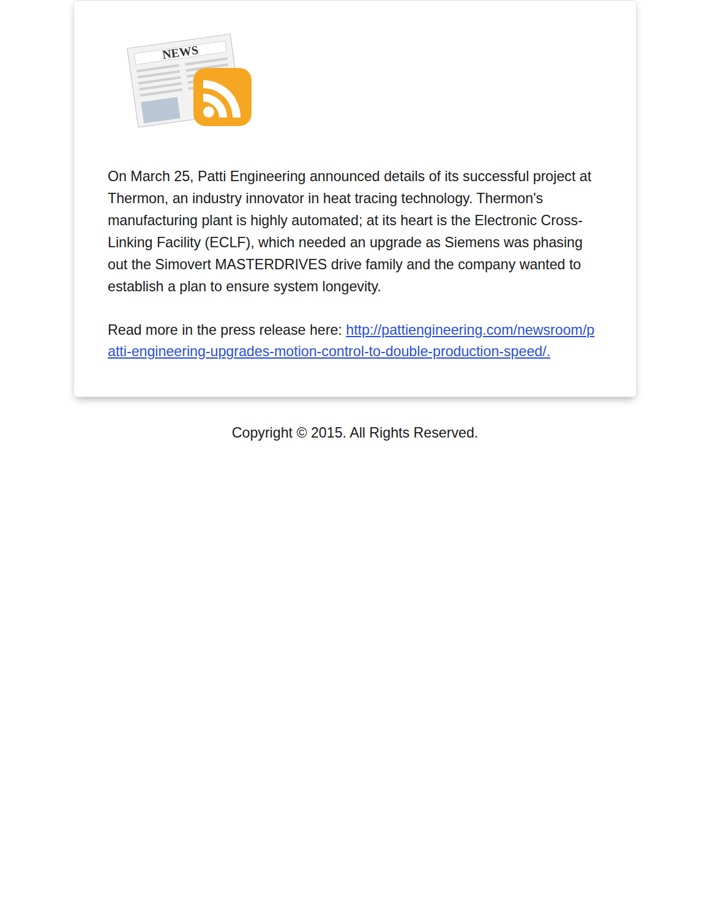On March 25, Patti Engineering announced details of its successful project at Thermon, an industry innovator in heat tracing technology. Thermon's manufacturing plant is highly automated; at its heart is the Electronic Cross-Linking Facility (ECLF), which needed an upgrade as Siemens was phasing out the Simovert MASTERDRIVES drive family and the company wanted to establish a plan to ensure system longevity.
Read more in the press release here: http://pattiengineering.com/newsroom/patti-engineering-upgrades-motion-control-to-double-production-speed/.
Copyright © 2015. All Rights Reserved.